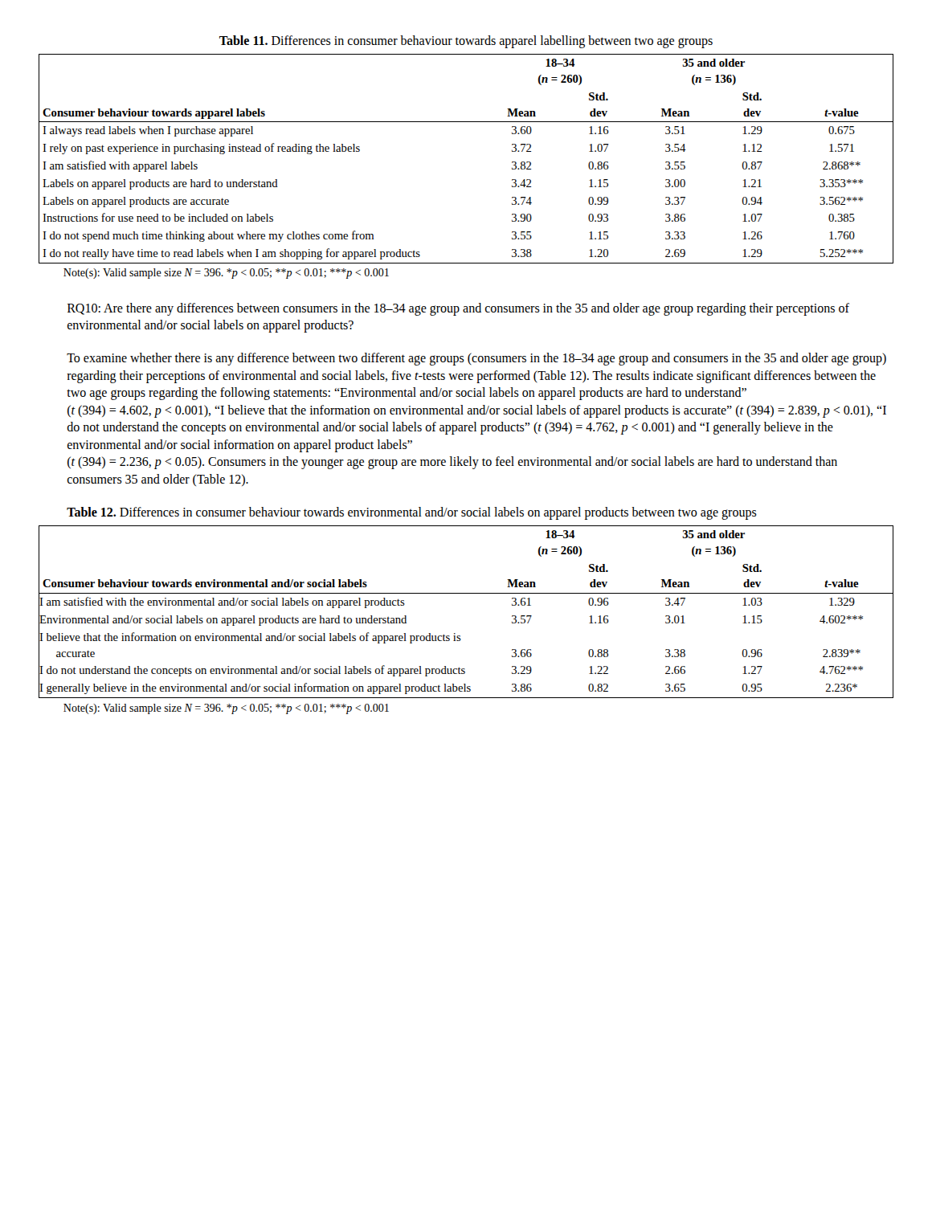Table 11. Differences in consumer behaviour towards apparel labelling between two age groups
| | 18–34 ( n = 260) | 35 and older ( n = 136) | |
| --- | --- | --- | --- |
| Consumer behaviour towards apparel labels | Mean | Std. dev | Mean | Std. dev | t -value |
| I always read labels when I purchase apparel | 3.60 | 1.16 | 3.51 | 1.29 | 0.675 |
| I rely on past experience in purchasing instead of reading the labels | 3.72 | 1.07 | 3.54 | 1.12 | 1.571 |
| I am satisfied with apparel labels | 3.82 | 0.86 | 3.55 | 0.87 | 2.868** |
| Labels on apparel products are hard to understand | 3.42 | 1.15 | 3.00 | 1.21 | 3.353*** |
| Labels on apparel products are accurate | 3.74 | 0.99 | 3.37 | 0.94 | 3.562*** |
| Instructions for use need to be included on labels | 3.90 | 0.93 | 3.86 | 1.07 | 0.385 |
| I do not spend much time thinking about where my clothes come from | 3.55 | 1.15 | 3.33 | 1.26 | 1.760 |
| I do not really have time to read labels when I am shopping for apparel products | 3.38 | 1.20 | 2.69 | 1.29 | 5.252*** |
Note(s): Valid sample size N = 396. *p < 0.05; **p < 0.01; ***p < 0.001
RQ10: Are there any differences between consumers in the 18–34 age group and consumers in the 35 and older age group regarding their perceptions of environmental and/or social labels on apparel products?
To examine whether there is any difference between two different age groups (consumers in the 18–34 age group and consumers in the 35 and older age group) regarding their perceptions of environmental and social labels, five t-tests were performed (Table 12). The results indicate significant differences between the two age groups regarding the following statements: “Environmental and/or social labels on apparel products are hard to understand”
(t (394) = 4.602, p < 0.001), “I believe that the information on environmental and/or social labels of apparel products is accurate” (t (394) = 2.839, p < 0.01), “I do not understand the concepts on environmental and/or social labels of apparel products” (t (394) = 4.762, p < 0.001) and “I generally believe in the environmental and/or social information on apparel product labels”
(t (394) = 2.236, p < 0.05). Consumers in the younger age group are more likely to feel environmental and/or social labels are hard to understand than consumers 35 and older (Table 12).
Table 12. Differences in consumer behaviour towards environmental and/or social labels on apparel products between two age groups
| | 18–34 ( n = 260) | 35 and older ( n = 136) | |
| --- | --- | --- | --- |
| Consumer behaviour towards environmental and/or social labels | Mean | Std. dev | Mean | Std. dev | t -value |
| I am satisfied with the environmental and/or social labels on apparel products | 3.61 | 0.96 | 3.47 | 1.03 | 1.329 |
| Environmental and/or social labels on apparel products are hard to understand | 3.57 | 1.16 | 3.01 | 1.15 | 4.602*** |
| I believe that the information on environmental and/or social labels of apparel products is accurate | 3.66 | 0.88 | 3.38 | 0.96 | 2.839** |
| I do not understand the concepts on environmental and/or social labels of apparel products | 3.29 | 1.22 | 2.66 | 1.27 | 4.762*** |
| I generally believe in the environmental and/or social information on apparel product labels | 3.86 | 0.82 | 3.65 | 0.95 | 2.236* |
Note(s): Valid sample size N = 396. *p < 0.05; **p < 0.01; ***p < 0.001